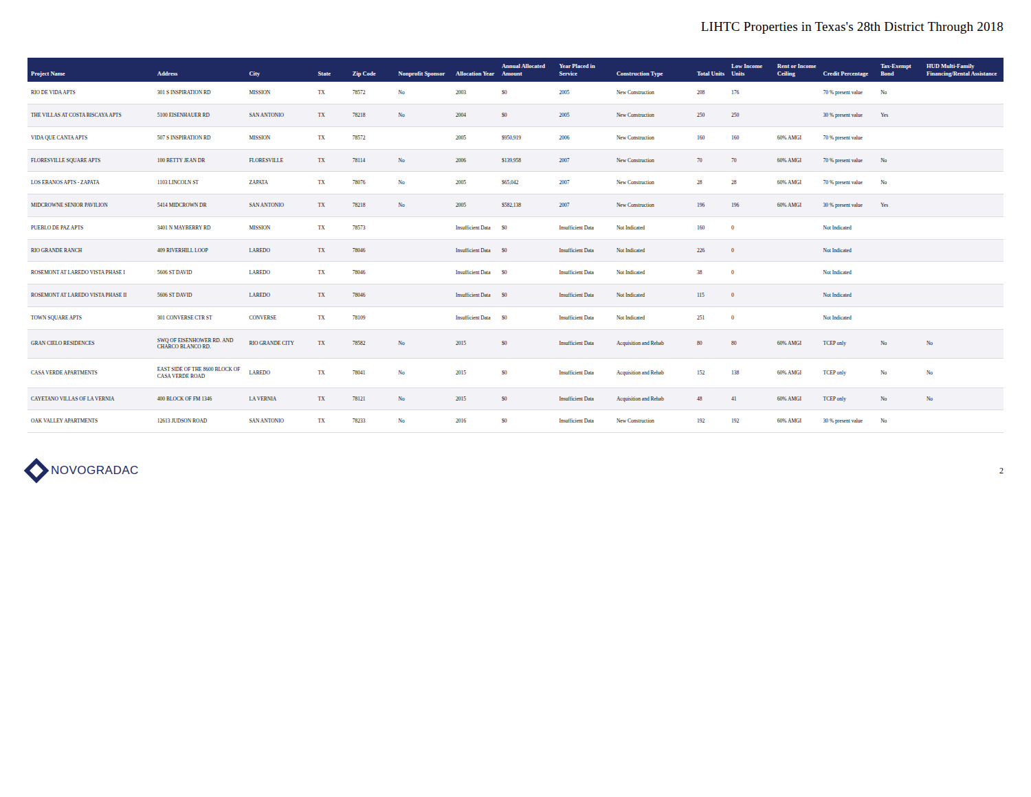LIHTC Properties in Texas's 28th District Through 2018
| Project Name | Address | City | State | Zip Code | Nonprofit Sponsor | Allocation Year | Annual Allocated Amount | Year Placed in Service | Construction Type | Total Units | Low Income Units | Rent or Income Ceiling | Credit Percentage | Tax-Exempt Bond | HUD Multi-Family Financing/Rental Assistance |
| --- | --- | --- | --- | --- | --- | --- | --- | --- | --- | --- | --- | --- | --- | --- | --- |
| RIO DE VIDA APTS | 301 S INSPIRATION RD | MISSION | TX | 78572 | No | 2003 | $0 | 2005 | New Construction | 208 | 176 | | 70 % present value | No | |
| THE VILLAS AT COSTA BISCAYA APTS | 5100 EISENHAUER RD | SAN ANTONIO | TX | 78218 | No | 2004 | $0 | 2005 | New Construction | 250 | 250 | | 30 % present value | Yes | |
| VIDA QUE CANTA APTS | 507 S INSPIRATION RD | MISSION | TX | 78572 | | 2005 | $950,919 | 2006 | New Construction | 160 | 160 | 60% AMGI | 70 % present value | | |
| FLORESVILLE SQUARE APTS | 100 BETTY JEAN DR | FLORESVILLE | TX | 78114 | No | 2006 | $139,958 | 2007 | New Construction | 70 | 70 | 60% AMGI | 70 % present value | No | |
| LOS EBANOS APTS - ZAPATA | 1103 LINCOLN ST | ZAPATA | TX | 78076 | No | 2005 | $65,042 | 2007 | New Construction | 28 | 28 | 60% AMGI | 70 % present value | No | |
| MIDCROWNE SENIOR PAVILION | 5414 MIDCROWN DR | SAN ANTONIO | TX | 78218 | No | 2005 | $582,138 | 2007 | New Construction | 196 | 196 | 60% AMGI | 30 % present value | Yes | |
| PUEBLO DE PAZ APTS | 3401 N MAYBERRY RD | MISSION | TX | 78573 | | Insufficient Data | $0 | Insufficient Data | Not Indicated | 160 | 0 | | Not Indicated | | |
| RIO GRANDE RANCH | 409 RIVERHILL LOOP | LAREDO | TX | 78046 | | Insufficient Data | $0 | Insufficient Data | Not Indicated | 226 | 0 | | Not Indicated | | |
| ROSEMONT AT LAREDO VISTA PHASE I | 5606 ST DAVID | LAREDO | TX | 78046 | | Insufficient Data | $0 | Insufficient Data | Not Indicated | 38 | 0 | | Not Indicated | | |
| ROSEMONT AT LAREDO VISTA PHASE II | 5606 ST DAVID | LAREDO | TX | 78046 | | Insufficient Data | $0 | Insufficient Data | Not Indicated | 115 | 0 | | Not Indicated | | |
| TOWN SQUARE APTS | 301 CONVERSE CTR ST | CONVERSE | TX | 78109 | | Insufficient Data | $0 | Insufficient Data | Not Indicated | 251 | 0 | | Not Indicated | | |
| GRAN CIELO RESIDENCES | SWQ OF EISENHOWER RD. AND CHARCO BLANCO RD. | RIO GRANDE CITY | TX | 78582 | No | 2015 | $0 | Insufficient Data | Acquisition and Rehab | 80 | 80 | 60% AMGI | TCEP only | No | No |
| CASA VERDE APARTMENTS | EAST SIDE OF THE 8600 BLOCK OF CASA VERDE ROAD | LAREDO | TX | 78041 | No | 2015 | $0 | Insufficient Data | Acquisition and Rehab | 152 | 138 | 60% AMGI | TCEP only | No | No |
| CAYETANO VILLAS OF LA VERNIA | 400 BLOCK OF FM 1346 | LA VERNIA | TX | 78121 | No | 2015 | $0 | Insufficient Data | Acquisition and Rehab | 48 | 41 | 60% AMGI | TCEP only | No | No |
| OAK VALLEY APARTMENTS | 12613 JUDSON ROAD | SAN ANTONIO | TX | 78233 | No | 2016 | $0 | Insufficient Data | New Construction | 192 | 192 | 60% AMGI | 30 % present value | No | |
NOVOGRADAC
2